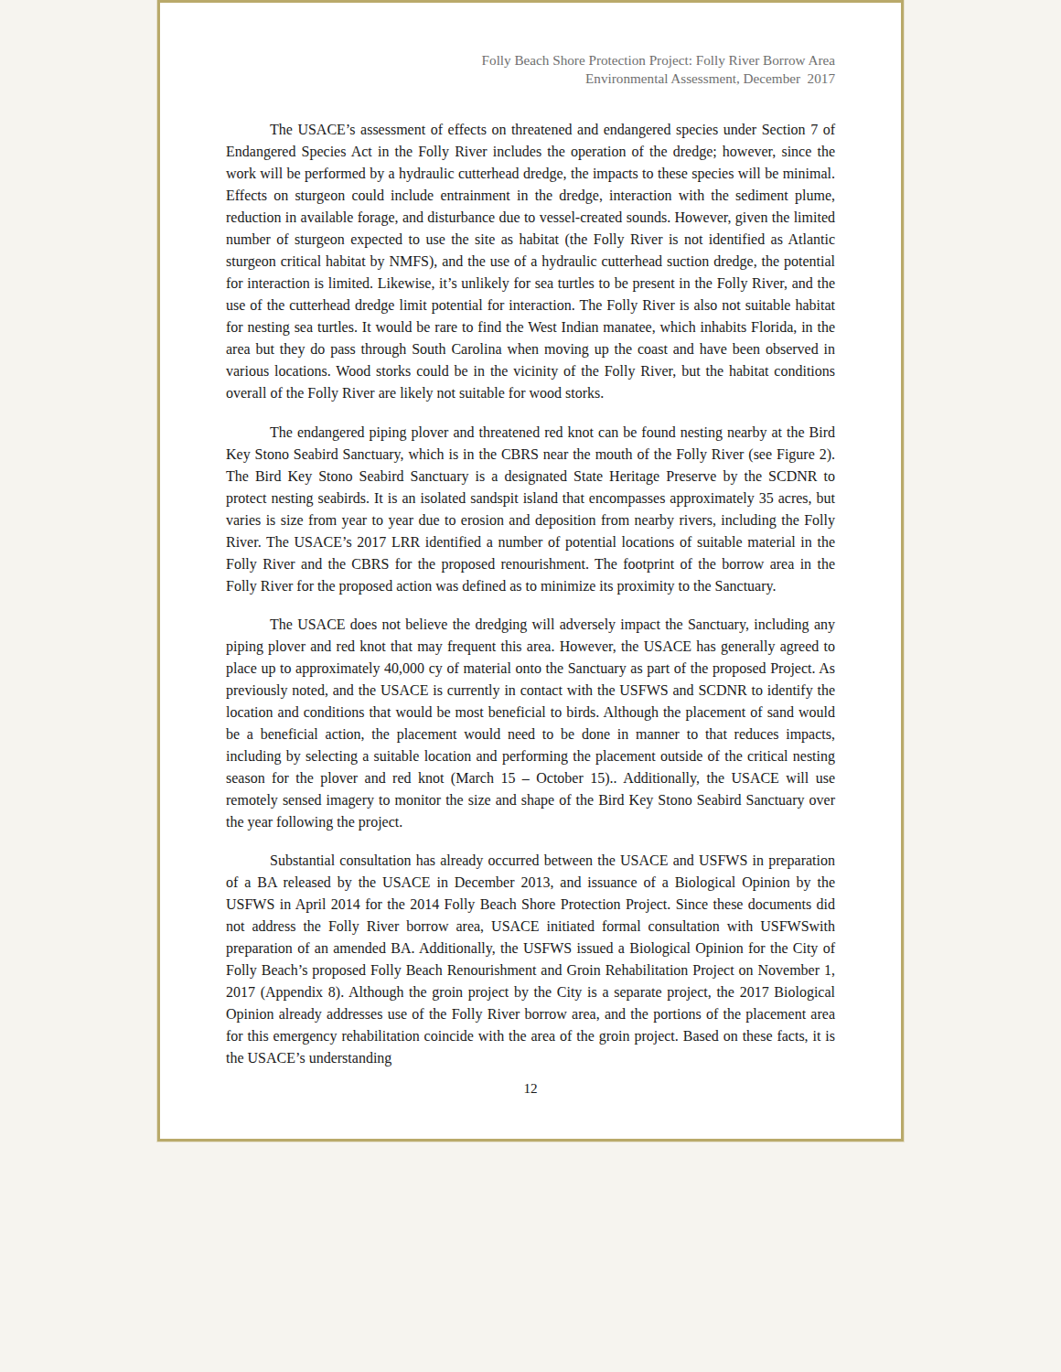Folly Beach Shore Protection Project: Folly River Borrow Area Environmental Assessment, December 2017
The USACE’s assessment of effects on threatened and endangered species under Section 7 of Endangered Species Act in the Folly River includes the operation of the dredge; however, since the work will be performed by a hydraulic cutterhead dredge, the impacts to these species will be minimal. Effects on sturgeon could include entrainment in the dredge, interaction with the sediment plume, reduction in available forage, and disturbance due to vessel-created sounds. However, given the limited number of sturgeon expected to use the site as habitat (the Folly River is not identified as Atlantic sturgeon critical habitat by NMFS), and the use of a hydraulic cutterhead suction dredge, the potential for interaction is limited. Likewise, it’s unlikely for sea turtles to be present in the Folly River, and the use of the cutterhead dredge limit potential for interaction. The Folly River is also not suitable habitat for nesting sea turtles. It would be rare to find the West Indian manatee, which inhabits Florida, in the area but they do pass through South Carolina when moving up the coast and have been observed in various locations. Wood storks could be in the vicinity of the Folly River, but the habitat conditions overall of the Folly River are likely not suitable for wood storks.
The endangered piping plover and threatened red knot can be found nesting nearby at the Bird Key Stono Seabird Sanctuary, which is in the CBRS near the mouth of the Folly River (see Figure 2). The Bird Key Stono Seabird Sanctuary is a designated State Heritage Preserve by the SCDNR to protect nesting seabirds. It is an isolated sandspit island that encompasses approximately 35 acres, but varies is size from year to year due to erosion and deposition from nearby rivers, including the Folly River. The USACE’s 2017 LRR identified a number of potential locations of suitable material in the Folly River and the CBRS for the proposed renourishment. The footprint of the borrow area in the Folly River for the proposed action was defined as to minimize its proximity to the Sanctuary.
The USACE does not believe the dredging will adversely impact the Sanctuary, including any piping plover and red knot that may frequent this area. However, the USACE has generally agreed to place up to approximately 40,000 cy of material onto the Sanctuary as part of the proposed Project. As previously noted, and the USACE is currently in contact with the USFWS and SCDNR to identify the location and conditions that would be most beneficial to birds. Although the placement of sand would be a beneficial action, the placement would need to be done in manner to that reduces impacts, including by selecting a suitable location and performing the placement outside of the critical nesting season for the plover and red knot (March 15 – October 15).. Additionally, the USACE will use remotely sensed imagery to monitor the size and shape of the Bird Key Stono Seabird Sanctuary over the year following the project.
Substantial consultation has already occurred between the USACE and USFWS in preparation of a BA released by the USACE in December 2013, and issuance of a Biological Opinion by the USFWS in April 2014 for the 2014 Folly Beach Shore Protection Project. Since these documents did not address the Folly River borrow area, USACE initiated formal consultation with USFWSwith preparation of an amended BA. Additionally, the USFWS issued a Biological Opinion for the City of Folly Beach’s proposed Folly Beach Renourishment and Groin Rehabilitation Project on November 1, 2017 (Appendix 8). Although the groin project by the City is a separate project, the 2017 Biological Opinion already addresses use of the Folly River borrow area, and the portions of the placement area for this emergency rehabilitation coincide with the area of the groin project. Based on these facts, it is the USACE’s understanding
12